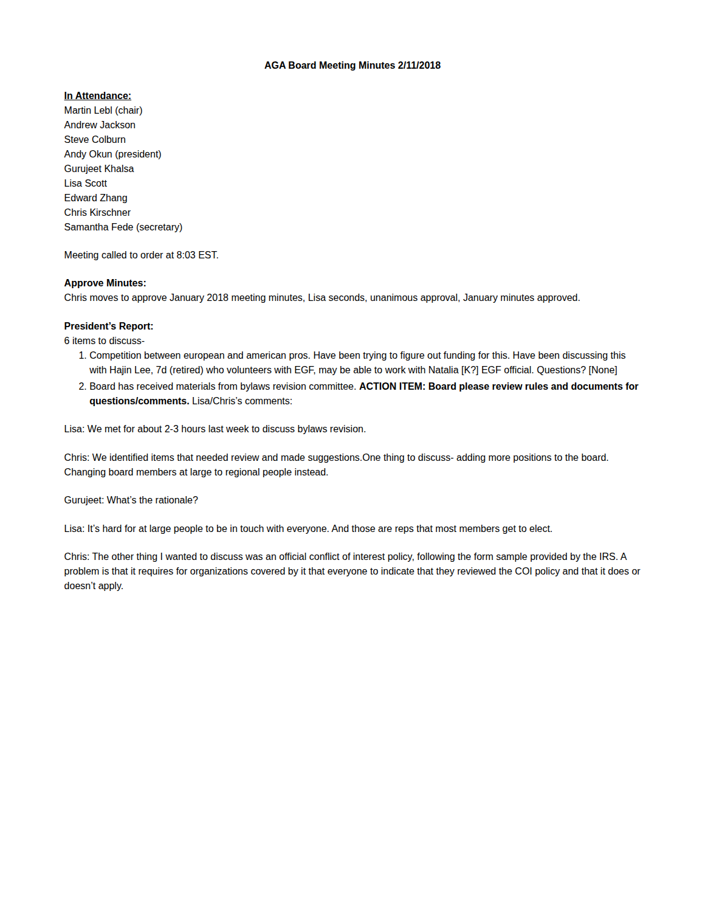AGA Board Meeting Minutes 2/11/2018
In Attendance:
Martin Lebl (chair)
Andrew Jackson
Steve Colburn
Andy Okun (president)
Gurujeet Khalsa
Lisa Scott
Edward Zhang
Chris Kirschner
Samantha Fede (secretary)
Meeting called to order at 8:03 EST.
Approve Minutes:
Chris moves to approve January 2018 meeting minutes, Lisa seconds, unanimous approval, January minutes approved.
President’s Report:
6 items to discuss-
Competition between european and american pros. Have been trying to figure out funding for this. Have been discussing this with Hajin Lee, 7d (retired) who volunteers with EGF, may be able to work with Natalia [K?] EGF official. Questions? [None]
Board has received materials from bylaws revision committee. ACTION ITEM: Board please review rules and documents for questions/comments. Lisa/Chris’s comments:
Lisa: We met for about 2-3 hours last week to discuss bylaws revision.
Chris: We identified items that needed review and made suggestions.One thing to discuss- adding more positions to the board. Changing board members at large to regional people instead.
Gurujeet: What’s the rationale?
Lisa: It’s hard for at large people to be in touch with everyone. And those are reps that most members get to elect.
Chris: The other thing I wanted to discuss was an official conflict of interest policy, following the form sample provided by the IRS. A problem is that it requires for organizations covered by it that everyone to indicate that they reviewed the COI policy and that it does or doesn’t apply.